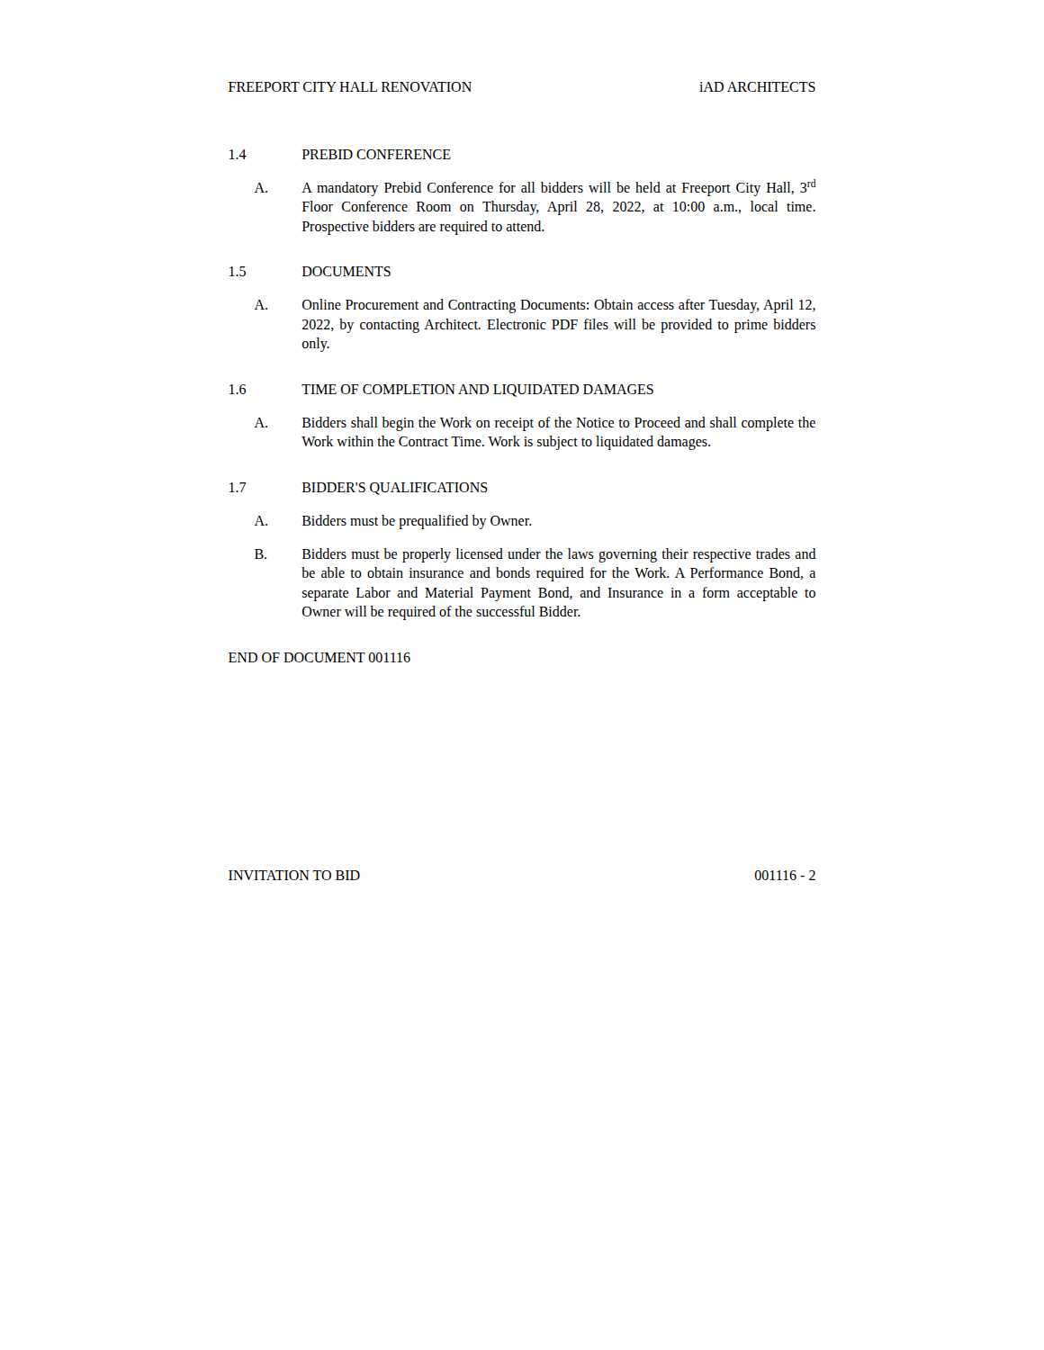FREEPORT CITY HALL RENOVATION
iAD ARCHITECTS
1.4 PREBID CONFERENCE
A. A mandatory Prebid Conference for all bidders will be held at Freeport City Hall, 3rd Floor Conference Room on Thursday, April 28, 2022, at 10:00 a.m., local time. Prospective bidders are required to attend.
1.5 DOCUMENTS
A. Online Procurement and Contracting Documents: Obtain access after Tuesday, April 12, 2022, by contacting Architect. Electronic PDF files will be provided to prime bidders only.
1.6 TIME OF COMPLETION AND LIQUIDATED DAMAGES
A. Bidders shall begin the Work on receipt of the Notice to Proceed and shall complete the Work within the Contract Time. Work is subject to liquidated damages.
1.7 BIDDER'S QUALIFICATIONS
A. Bidders must be prequalified by Owner.
B. Bidders must be properly licensed under the laws governing their respective trades and be able to obtain insurance and bonds required for the Work. A Performance Bond, a separate Labor and Material Payment Bond, and Insurance in a form acceptable to Owner will be required of the successful Bidder.
END OF DOCUMENT 001116
INVITATION TO BID
001116 - 2